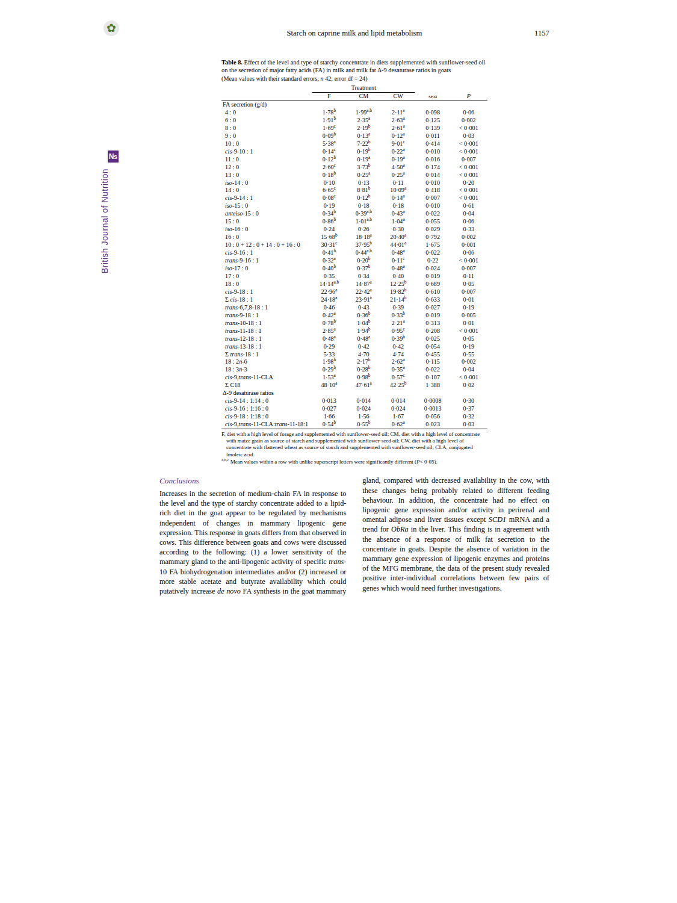✿
NS
British Journal of Nutrition
Starch on caprine milk and lipid metabolism 1157
Table 8. Effect of the level and type of starchy concentrate in diets supplemented with sunflower-seed oil on the secretion of major fatty acids (FA) in milk and milk fat Δ-9 desaturase ratios in goats
(Mean values with their standard errors, n 42; error df = 24)
| | Treatment | | |
| --- | --- | --- | --- |
| | F | CM | CW | sem | P |
| FA secretion (g/d) | | | | | |
| 4 : 0 | 1·78 b | 1·99 a,b | 2·11 a | 0·098 | 0·06 |
| 6 : 0 | 1·91 b | 2·35 a | 2·63 a | 0·125 | 0·002 |
| 8 : 0 | 1·69 c | 2·19 b | 2·61 a | 0·139 | < 0·001 |
| 9 : 0 | 0·09 b | 0·13 a | 0·12 a | 0·011 | 0·03 |
| 10 : 0 | 5·38 a | 7·22 b | 9·01 c | 0·414 | < 0·001 |
| cis -9-10 : 1 | 0·14 c | 0·19 b | 0·22 a | 0·010 | < 0·001 |
| 11 : 0 | 0·12 b | 0·19 a | 0·19 a | 0·016 | 0·007 |
| 12 : 0 | 2·60 c | 3·73 b | 4·50 a | 0·174 | < 0·001 |
| 13 : 0 | 0·18 b | 0·25 a | 0·25 a | 0·014 | < 0·001 |
| iso -14 : 0 | 0·10 | 0·13 | 0·11 | 0·010 | 0·20 |
| 14 : 0 | 6·65 c | 8·81 b | 10·09 a | 0·418 | < 0·001 |
| cis -9-14 : 1 | 0·08 c | 0·12 b | 0·14 a | 0·007 | < 0·001 |
| iso -15 : 0 | 0·19 | 0·18 | 0·18 | 0·010 | 0·61 |
| anteiso -15 : 0 | 0·34 b | 0·39 a,b | 0·43 a | 0·022 | 0·04 |
| 15 : 0 | 0·86 b | 1·01 a,b | 1·04 a | 0·055 | 0·06 |
| iso -16 : 0 | 0·24 | 0·26 | 0·30 | 0·029 | 0·33 |
| 16 : 0 | 15·68 b | 18·18 a | 20·40 a | 0·792 | 0·002 |
| 10 : 0 + 12 : 0 + 14 : 0 + 16 : 0 | 30·31 c | 37·95 b | 44·01 a | 1·675 | 0·001 |
| cis -9-16 : 1 | 0·41 b | 0·44 a,b | 0·48 a | 0·022 | 0·06 |
| trans -9-16 : 1 | 0·32 a | 0·20 b | 0·11 c | 0·22 | < 0·001 |
| iso -17 : 0 | 0·40 b | 0·37 b | 0·48 a | 0·024 | 0·007 |
| 17 : 0 | 0·35 | 0·34 | 0·40 | 0·019 | 0·11 |
| 18 : 0 | 14·14 a,b | 14·87 a | 12·25 b | 0·689 | 0·05 |
| cis -9-18 : 1 | 22·96 a | 22·42 a | 19·82 b | 0·610 | 0·007 |
| Σ cis -18 : 1 | 24·18 a | 23·91 a | 21·14 b | 0·633 | 0·01 |
| trans -6,7,8-18 : 1 | 0·46 | 0·43 | 0·39 | 0·027 | 0·19 |
| trans -9-18 : 1 | 0·42 a | 0·36 b | 0·33 b | 0·019 | 0·005 |
| trans -10-18 : 1 | 0·78 b | 1·04 b | 2·21 a | 0·313 | 0·01 |
| trans -11-18 : 1 | 2·85 a | 1·94 b | 0·95 c | 0·208 | < 0·001 |
| trans -12-18 : 1 | 0·48 a | 0·48 a | 0·39 b | 0·025 | 0·05 |
| trans -13-18 : 1 | 0·29 | 0·42 | 0·42 | 0·054 | 0·19 |
| Σ trans -18 : 1 | 5·33 | 4·70 | 4·74 | 0·455 | 0·55 |
| 18 : 2 n -6 | 1·98 b | 2·17 b | 2·62 a | 0·115 | 0·002 |
| 18 : 3 n -3 | 0·29 b | 0·28 b | 0·35 a | 0·022 | 0·04 |
| cis -9, trans -11-CLA | 1·53 a | 0·98 b | 0·57 c | 0·107 | < 0·001 |
| Σ C18 | 48·10 a | 47·61 a | 42·25 b | 1·388 | 0·02 |
| Δ-9 desaturase ratios | | | | | |
| cis -9-14 : 1:14 : 0 | 0·013 | 0·014 | 0·014 | 0·0008 | 0·30 |
| cis -9-16 : 1:16 : 0 | 0·027 | 0·024 | 0·024 | 0·0013 | 0·37 |
| cis -9-18 : 1:18 : 0 | 1·66 | 1·56 | 1·67 | 0·056 | 0·32 |
| cis -9, trans -11-CLA: trans -11-18:1 | 0·54 b | 0·55 b | 0·62 a | 0·023 | 0·03 |
F, diet with a high level of forage and supplemented with sunflower-seed oil; CM, diet with a high level of concentrate with maize grain as source of starch and supplemented with sunflower-seed oil; CW, diet with a high level of concentrate with flattened wheat as source of starch and supplemented with sunflower-seed oil; CLA, conjugated linoleic acid.
a,b,c Mean values within a row with unlike superscript letters were significantly different (P< 0·05).
Conclusions
Increases in the secretion of medium-chain FA in response to the level and the type of starchy concentrate added to a lipid-rich diet in the goat appear to be regulated by mechanisms independent of changes in mammary lipogenic gene expression. This response in goats differs from that observed in cows. This difference between goats and cows were discussed according to the following: (1) a lower sensitivity of the mammary gland to the anti-lipogenic activity of specific trans-10 FA biohydrogenation intermediates and/or (2) increased or more stable acetate and butyrate availability which could putatively increase de novo FA synthesis in the goat mammary gland, compared with decreased availability in the cow, with these changes being probably related to different feeding behaviour. In addition, the concentrate had no effect on lipogenic gene expression and/or activity in perirenal and omental adipose and liver tissues except SCD1 mRNA and a trend for ObRa in the liver. This finding is in agreement with the absence of a response of milk fat secretion to the concentrate in goats. Despite the absence of variation in the mammary gene expression of lipogenic enzymes and proteins of the MFG membrane, the data of the present study revealed positive inter-individual correlations between few pairs of genes which would need further investigations.